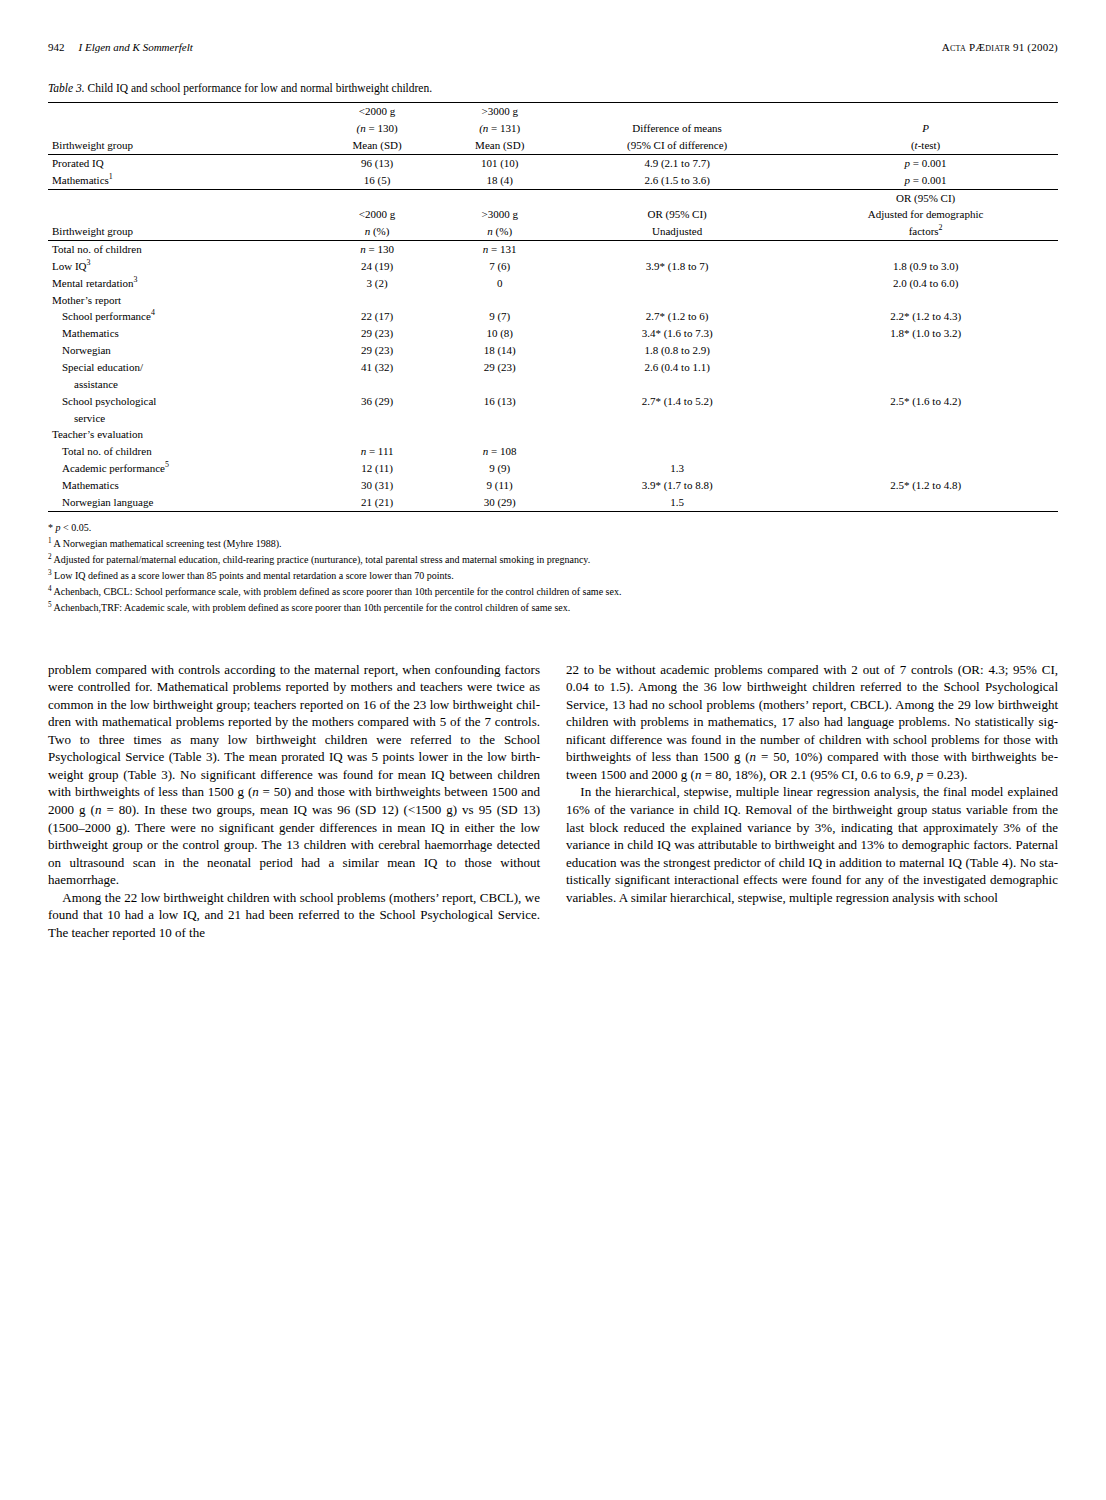942 I Elgen and K Sommerfelt
Acta PÆdiatr 91 (2002)
Table 3. Child IQ and school performance for low and normal birthweight children.
| | <2000 g | >3000 g | | |
| | (n = 130) | (n = 131) | Difference of means | P |
| Birthweight group | Mean (SD) | Mean (SD) | (95% CI of difference) | ( t -test) |
| Prorated IQ | 96 (13) | 101 (10) | 4.9 (2.1 to 7.7) | p = 0.001 |
| Mathematics 1 | 16 (5) | 18 (4) | 2.6 (1.5 to 3.6) | p = 0.001 |
| | | | | OR (95% CI) |
| | <2000 g | >3000 g | OR (95% CI) | Adjusted for demographic |
| Birthweight group | n (%) | n (%) | Unadjusted | factors 2 |
| Total no. of children | n = 130 | n = 131 | | |
| Low IQ 3 | 24 (19) | 7 (6) | 3.9* (1.8 to 7) | 1.8 (0.9 to 3.0) |
| Mental retardation 3 | 3 (2) | 0 | | 2.0 (0.4 to 6.0) |
| Mother’s report | | | | |
| School performance 4 | 22 (17) | 9 (7) | 2.7* (1.2 to 6) | 2.2* (1.2 to 4.3) |
| Mathematics | 29 (23) | 10 (8) | 3.4* (1.6 to 7.3) | 1.8* (1.0 to 3.2) |
| Norwegian | 29 (23) | 18 (14) | 1.8 (0.8 to 2.9) | |
| Special education/ | 41 (32) | 29 (23) | 2.6 (0.4 to 1.1) | |
| assistance | | | | |
| School psychological | 36 (29) | 16 (13) | 2.7* (1.4 to 5.2) | 2.5* (1.6 to 4.2) |
| service | | | | |
| Teacher’s evaluation | | | | |
| Total no. of children | n = 111 | n = 108 | | |
| Academic performance 5 | 12 (11) | 9 (9) | 1.3 | |
| Mathematics | 30 (31) | 9 (11) | 3.9* (1.7 to 8.8) | 2.5* (1.2 to 4.8) |
| Norwegian language | 21 (21) | 30 (29) | 1.5 | |
* p < 0.05.
1 A Norwegian mathematical screening test (Myhre 1988).
2 Adjusted for paternal/maternal education, child-rearing practice (nurturance), total parental stress and maternal smoking in pregnancy.
3 Low IQ defined as a score lower than 85 points and mental retardation a score lower than 70 points.
4 Achenbach, CBCL: School performance scale, with problem defined as score poorer than 10th percentile for the control children of same sex.
5 Achenbach,TRF: Academic scale, with problem defined as score poorer than 10th percentile for the control children of same sex.
problem compared with controls according to the maternal report, when confounding factors were controlled for. Mathematical problems reported by mothers and teachers were twice as common in the low birthweight group; teachers reported on 16 of the 23 low birthweight children with mathematical problems reported by the mothers compared with 5 of the 7 controls. Two to three times as many low birthweight children were referred to the School Psychological Service (Table 3). The mean prorated IQ was 5 points lower in the low birthweight group (Table 3). No significant difference was found for mean IQ between children with birthweights of less than 1500 g (n = 50) and those with birthweights between 1500 and 2000 g (n = 80). In these two groups, mean IQ was 96 (SD 12) (<1500 g) vs 95 (SD 13) (1500–2000 g). There were no significant gender differences in mean IQ in either the low birthweight group or the control group. The 13 children with cerebral haemorrhage detected on ultrasound scan in the neonatal period had a similar mean IQ to those without haemorrhage.
Among the 22 low birthweight children with school problems (mothers’ report, CBCL), we found that 10 had a low IQ, and 21 had been referred to the School Psychological Service. The teacher reported 10 of the
22 to be without academic problems compared with 2 out of 7 controls (OR: 4.3; 95% CI, 0.04 to 1.5). Among the 36 low birthweight children referred to the School Psychological Service, 13 had no school problems (mothers’ report, CBCL). Among the 29 low birthweight children with problems in mathematics, 17 also had language problems. No statistically significant difference was found in the number of children with school problems for those with birthweights of less than 1500 g (n = 50, 10%) compared with those with birthweights between 1500 and 2000 g (n = 80, 18%), OR 2.1 (95% CI, 0.6 to 6.9, p = 0.23).
In the hierarchical, stepwise, multiple linear regression analysis, the final model explained 16% of the variance in child IQ. Removal of the birthweight group status variable from the last block reduced the explained variance by 3%, indicating that approximately 3% of the variance in child IQ was attributable to birthweight and 13% to demographic factors. Paternal education was the strongest predictor of child IQ in addition to maternal IQ (Table 4). No statistically significant interactional effects were found for any of the investigated demographic variables. A similar hierarchical, stepwise, multiple regression analysis with school